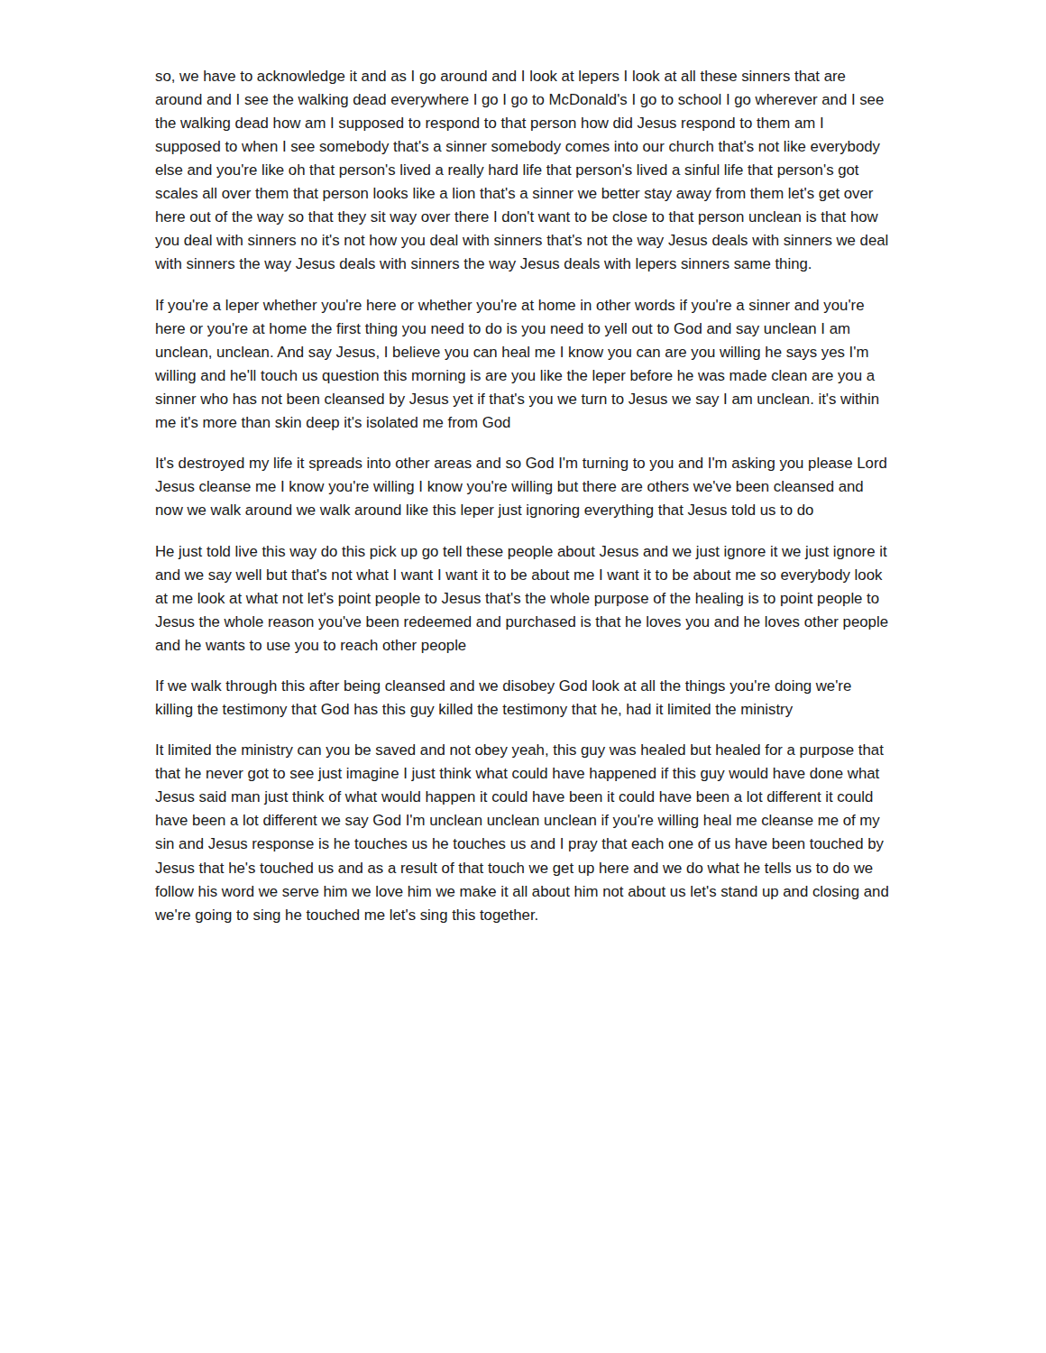so, we have to acknowledge it and as I go around and I look at lepers I look at all these sinners that are around and I see the walking dead everywhere I go I go to McDonald's I go to school I go wherever and I see the walking dead how am I supposed to respond to that person how did Jesus respond to them am I supposed to when I see somebody that's a sinner somebody comes into our church that's not like everybody else and you're like oh that person's lived a really hard life that person's lived a sinful life that person's got scales all over them that person looks like a lion that's a sinner we better stay away from them let's get over here out of the way so that they sit way over there I don't want to be close to that person unclean is that how you deal with sinners no it's not how you deal with sinners that's not the way Jesus deals with sinners we deal with sinners the way Jesus deals with sinners the way Jesus deals with lepers sinners same thing.
If you're a leper whether you're here or whether you're at home in other words if you're a sinner and you're here or you're at home the first thing you need to do is you need to yell out to God and say unclean I am unclean, unclean. And say Jesus, I believe you can heal me I know you can are you willing he says yes I'm willing and he'll touch us question this morning is are you like the leper before he was made clean are you a sinner who has not been cleansed by Jesus yet if that's you we turn to Jesus we say I am unclean. it's within me it's more than skin deep it's isolated me from God
It's destroyed my life it spreads into other areas and so God I'm turning to you and I'm asking you please Lord Jesus cleanse me I know you're willing I know you're willing but there are others we've been cleansed and now we walk around we walk around like this leper just ignoring everything that Jesus told us to do
He just told live this way do this pick up go tell these people about Jesus and we just ignore it we just ignore it and we say well but that's not what I want I want it to be about me I want it to be about me so everybody look at me look at what not let's point people to Jesus that's the whole purpose of the healing is to point people to Jesus the whole reason you've been redeemed and purchased is that he loves you and he loves other people and he wants to use you to reach other people
If we walk through this after being cleansed and we disobey God look at all the things you're doing we're killing the testimony that God has this guy killed the testimony that he, had it limited the ministry
It limited the ministry can you be saved and not obey yeah, this guy was healed but healed for a purpose that that he never got to see just imagine I just think what could have happened if this guy would have done what Jesus said man just think of what would happen it could have been it could have been a lot different it could have been a lot different we say God I'm unclean unclean unclean if you're willing heal me cleanse me of my sin and Jesus response is he touches us he touches us and I pray that each one of us have been touched by Jesus that he's touched us and as a result of that touch we get up here and we do what he tells us to do we follow his word we serve him we love him we make it all about him not about us let's stand up and closing and we're going to sing he touched me let's sing this together.